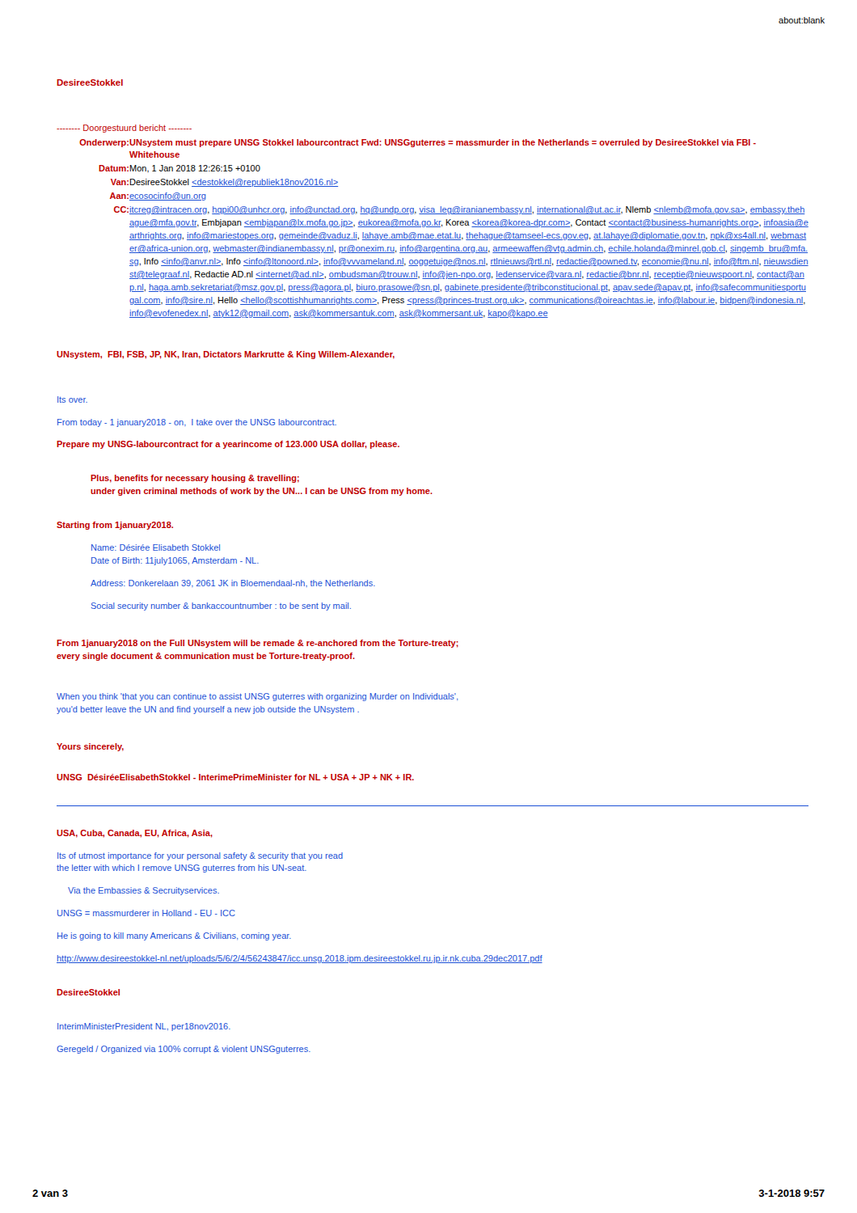about:blank
DesireeStokkel
-------- Doorgestuurd bericht --------
| Onderwerp: | UNsystem must prepare UNSG Stokkel labourcontract Fwd: UNSGguterres = massmurder in the Netherlands = overruled by DesireeStokkel via FBI - Whitehouse |
| Datum: | Mon, 1 Jan 2018 12:26:15 +0100 |
| Van: | DesireeStokkel <destokkel@republiek18nov2016.nl> |
| Aan: | ecosocinfo@un.org |
| CC: | itcreg@intracen.org , hqpi00@unhcr.org , info@unctad.org , hq@undp.org , visa_leg@iranianembassy.nl , international@ut.ac.ir , Nlemb <nlemb@mofa.gov.sa> , embassy.thehague@mfa.gov.tr , Embjapan <embjapan@lx.mofa.go.jp> , eukorea@mofa.go.kr , Korea <korea@korea-dpr.com> , Contact <contact@business-humanrights.org> , infoasia@earthrights.org , info@mariestopes.org , gemeinde@vaduz.li , lahaye.amb@mae.etat.lu , thehague@tamseel-ecs.gov.eg , at.lahaye@diplomatie.gov.tn , npk@xs4all.nl , webmaster@africa-union.org , webmaster@indianembassy.nl , pr@onexim.ru , info@argentina.org.au , armeewaffen@vtg.admin.ch , echile.holanda@minrel.gob.cl , singemb_bru@mfa.sg , Info <info@anvr.nl> , Info <info@ltonoord.nl> , info@vvvameland.nl , ooggetuige@nos.nl , rtlnieuws@rtl.nl , redactie@powned.tv , economie@nu.nl , info@ftm.nl , nieuwsdienst@telegraaf.nl , Redactie AD.nl <internet@ad.nl> , ombudsman@trouw.nl , info@jen-npo.org , ledenservice@vara.nl , redactie@bnr.nl , receptie@nieuwspoort.nl , contact@anp.nl , haga.amb.sekretariat@msz.gov.pl , press@agora.pl , biuro.prasowe@sn.pl , gabinete.presidente@tribconstitucional.pt , apav.sede@apav.pt , info@safecommunitiesportugal.com , info@sire.nl , Hello <hello@scottishhumanrights.com> , Press <press@princes-trust.org.uk> , communications@oireachtas.ie , info@labour.ie , bidpen@indonesia.nl , info@evofenedex.nl , atyk12@gmail.com , ask@kommersantuk.com , ask@kommersant.uk , kapo@kapo.ee |
UNsystem, FBI, FSB, JP, NK, Iran, Dictators Markrutte & King Willem-Alexander,
Its over.
From today - 1 january2018 - on, I take over the UNSG labourcontract.
Prepare my UNSG-labourcontract for a yearincome of 123.000 USA dollar, please.
Plus, benefits for necessary housing & travelling;
under given criminal methods of work by the UN... I can be UNSG from my home.
Starting from 1january2018.
Name: Désirée Elisabeth Stokkel
Date of Birth: 11july1065, Amsterdam - NL.
Address: Donkerelaan 39, 2061 JK in Bloemendaal-nh, the Netherlands.
Social security number & bankaccountnumber : to be sent by mail.
From 1january2018 on the Full UNsystem will be remade & re-anchored from the Torture-treaty;
every single document & communication must be Torture-treaty-proof.
When you think 'that you can continue to assist UNSG guterres with organizing Murder on Individuals',
you'd better leave the UN and find yourself a new job outside the UNsystem .
Yours sincerely,
UNSG DésiréeElisabethStokkel - InterimePrimeMinister for NL + USA + JP + NK + IR.
USA, Cuba, Canada, EU, Africa, Asia,
Its of utmost importance for your personal safety & security that you read
the letter with which I remove UNSG guterres from his UN-seat.
Via the Embassies & Secruityservices.
UNSG = massmurderer in Holland - EU - ICC
He is going to kill many Americans & Civilians, coming year.
http://www.desireestokkel-nl.net/uploads/5/6/2/4/56243847/icc.unsg.2018.ipm.desireestokkel.ru.jp.ir.nk.cuba.29dec2017.pdf
DesireeStokkel
InterimMinisterPresident NL, per18nov2016.
Geregeld / Organized via 100% corrupt & violent UNSGguterres.
2 van 3 3-1-2018 9:57